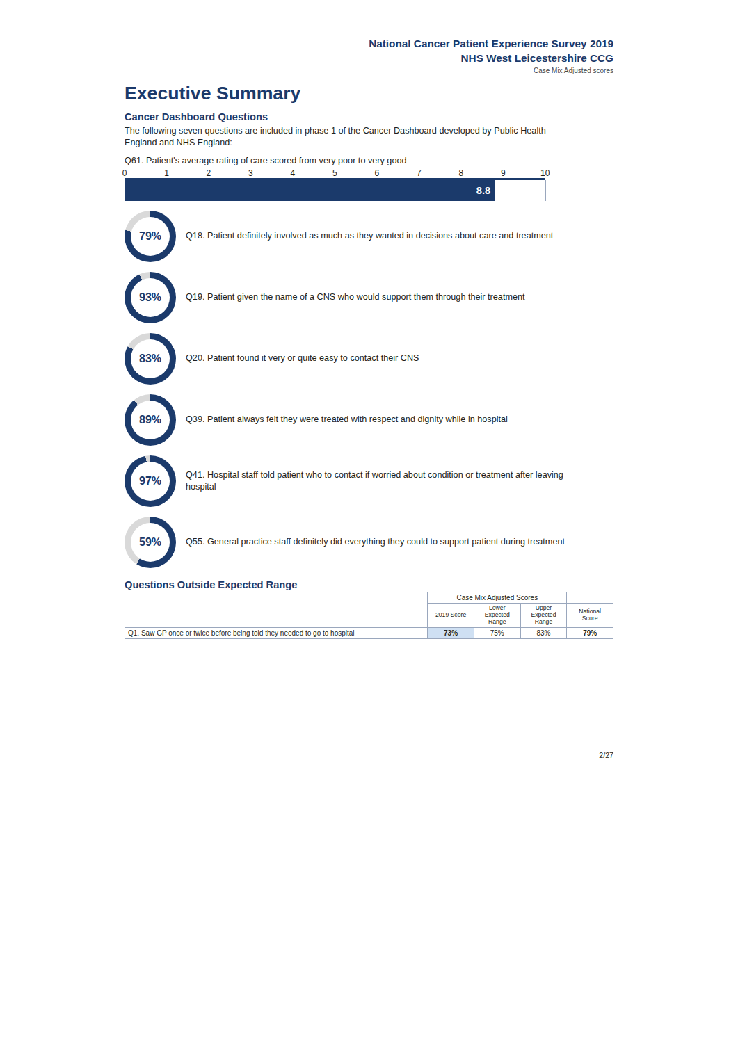National Cancer Patient Experience Survey 2019
NHS West Leicestershire CCG
Case Mix Adjusted scores
Executive Summary
Cancer Dashboard Questions
The following seven questions are included in phase 1 of the Cancer Dashboard developed by Public Health England and NHS England:
Q61. Patient's average rating of care scored from very poor to very good
0 1 2 3 4 5 6 7 8 9 10
8.8
79%
Q18. Patient definitely involved as much as they wanted in decisions about care and treatment
93%
Q19. Patient given the name of a CNS who would support them through their treatment
83%
Q20. Patient found it very or quite easy to contact their CNS
89%
Q39. Patient always felt they were treated with respect and dignity while in hospital
97%
Q41. Hospital staff told patient who to contact if worried about condition or treatment after leaving hospital
59%
Q55. General practice staff definitely did everything they could to support patient during treatment
Questions Outside Expected Range
| | Case Mix Adjusted Scores | |
| | 2019 Score | Lower Expected Range | Upper Expected Range | National Score |
| Q1. Saw GP once or twice before being told they needed to go to hospital | 73% | 75% | 83% | 79% |
2/27